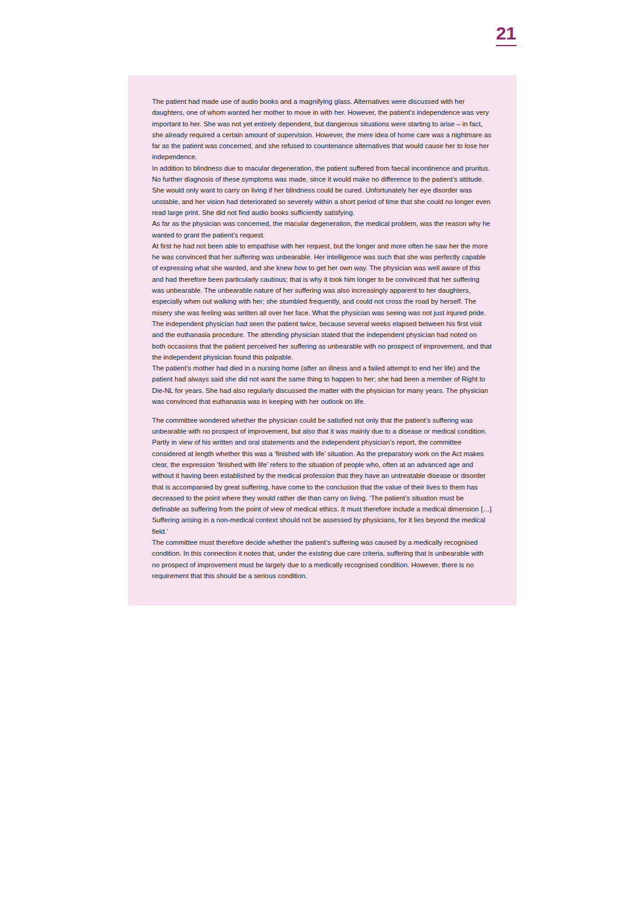21
The patient had made use of audio books and a magnifying glass. Alternatives were discussed with her daughters, one of whom wanted her mother to move in with her. However, the patient’s independence was very important to her. She was not yet entirely dependent, but dangerous situations were starting to arise – in fact, she already required a certain amount of supervision. However, the mere idea of home care was a nightmare as far as the patient was concerned, and she refused to countenance alternatives that would cause her to lose her independence.
In addition to blindness due to macular degeneration, the patient suffered from faecal incontinence and pruritus. No further diagnosis of these symptoms was made, since it would make no difference to the patient’s attitude. She would only want to carry on living if her blindness could be cured. Unfortunately her eye disorder was unstable, and her vision had deteriorated so severely within a short period of time that she could no longer even read large print. She did not find audio books sufficiently satisfying.
As far as the physician was concerned, the macular degeneration, the medical problem, was the reason why he wanted to grant the patient’s request.
At first he had not been able to empathise with her request, but the longer and more often he saw her the more he was convinced that her suffering was unbearable. Her intelligence was such that she was perfectly capable of expressing what she wanted, and she knew how to get her own way. The physician was well aware of this and had therefore been particularly cautious; that is why it took him longer to be convinced that her suffering was unbearable. The unbearable nature of her suffering was also increasingly apparent to her daughters, especially when out walking with her; she stumbled frequently, and could not cross the road by herself. The misery she was feeling was written all over her face. What the physician was seeing was not just injured pride.
The independent physician had seen the patient twice, because several weeks elapsed between his first visit and the euthanasia procedure. The attending physician stated that the independent physician had noted on both occasions that the patient perceived her suffering as unbearable with no prospect of improvement, and that the independent physician found this palpable.
The patient’s mother had died in a nursing home (after an illness and a failed attempt to end her life) and the patient had always said she did not want the same thing to happen to her; she had been a member of Right to Die-NL for years. She had also regularly discussed the matter with the physician for many years. The physician was convinced that euthanasia was in keeping with her outlook on life.
The committee wondered whether the physician could be satisfied not only that the patient’s suffering was unbearable with no prospect of improvement, but also that it was mainly due to a disease or medical condition. Partly in view of his written and oral statements and the independent physician’s report, the committee considered at length whether this was a ‘finished with life’ situation. As the preparatory work on the Act makes clear, the expression ‘finished with life’ refers to the situation of people who, often at an advanced age and without it having been established by the medical profession that they have an untreatable disease or disorder that is accompanied by great suffering, have come to the conclusion that the value of their lives to them has decreased to the point where they would rather die than carry on living. ‘The patient’s situation must be definable as suffering from the point of view of medical ethics. It must therefore include a medical dimension […] Suffering arising in a non-medical context should not be assessed by physicians, for it lies beyond the medical field.’
The committee must therefore decide whether the patient’s suffering was caused by a medically recognised condition. In this connection it notes that, under the existing due care criteria, suffering that is unbearable with no prospect of improvement must be largely due to a medically recognised condition. However, there is no requirement that this should be a serious condition.